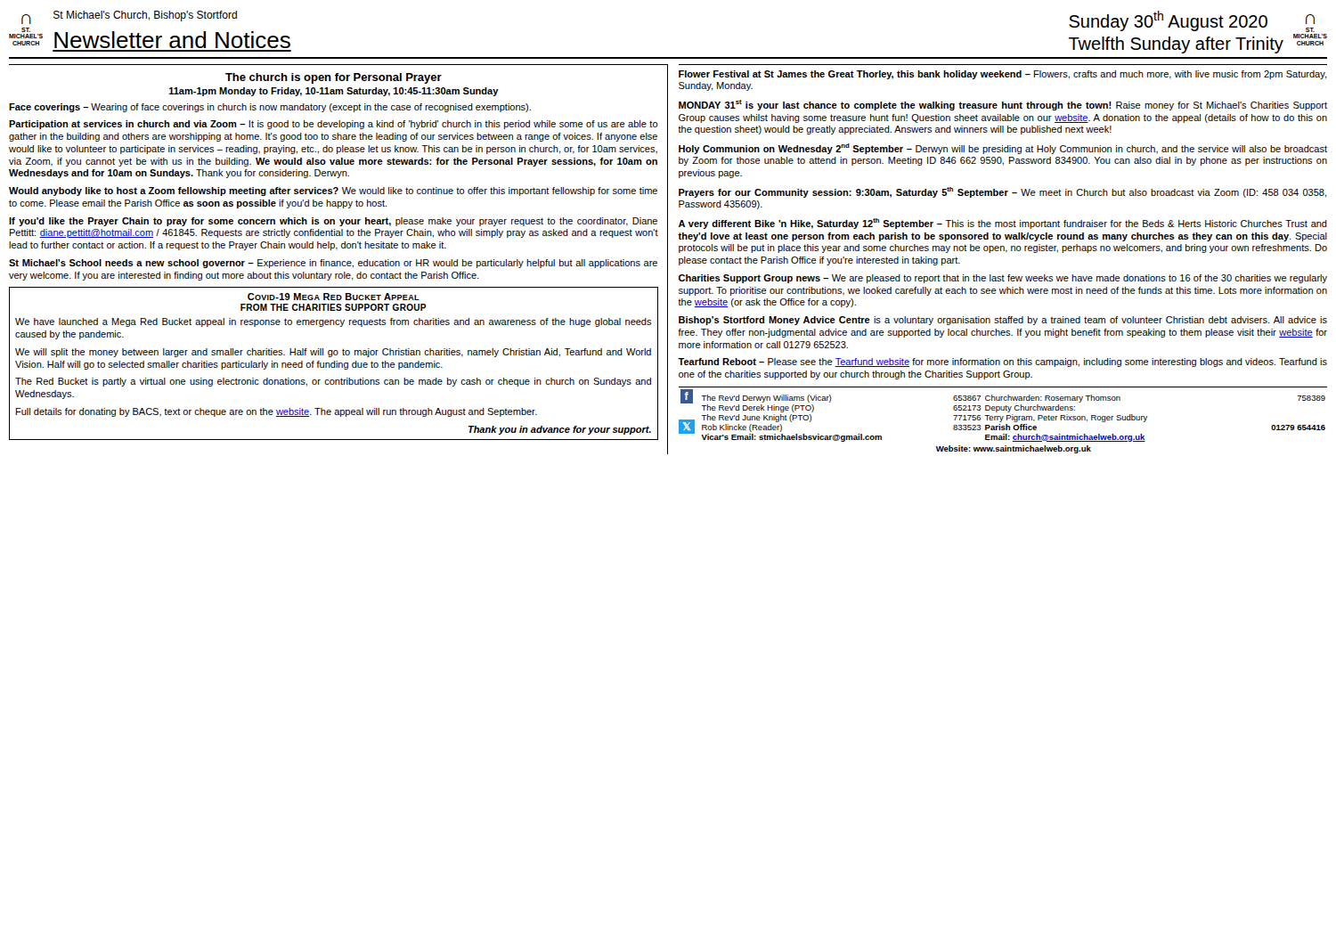∩ST.
MICHAEL'S
CHURCH
St Michael's Church, Bishop's Stortford
Newsletter and Notices
Sunday 30th August 2020
Twelfth Sunday after Trinity
∩ST.
MICHAEL'S
CHURCH
The church is open for Personal Prayer
11am-1pm Monday to Friday, 10-11am Saturday, 10:45-11:30am Sunday
Face coverings – Wearing of face coverings in church is now mandatory (except in the case of recognised exemptions).
Participation at services in church and via Zoom – It is good to be developing a kind of 'hybrid' church in this period while some of us are able to gather in the building and others are worshipping at home. It's good too to share the leading of our services between a range of voices. If anyone else would like to volunteer to participate in services – reading, praying, etc., do please let us know. This can be in person in church, or, for 10am services, via Zoom, if you cannot yet be with us in the building. We would also value more stewards: for the Personal Prayer sessions, for 10am on Wednesdays and for 10am on Sundays. Thank you for considering. Derwyn.
Would anybody like to host a Zoom fellowship meeting after services? We would like to continue to offer this important fellowship for some time to come. Please email the Parish Office as soon as possible if you'd be happy to host.
If you'd like the Prayer Chain to pray for some concern which is on your heart, please make your prayer request to the coordinator, Diane Pettitt: diane.pettitt@hotmail.com / 461845. Requests are strictly confidential to the Prayer Chain, who will simply pray as asked and a request won't lead to further contact or action. If a request to the Prayer Chain would help, don't hesitate to make it.
St Michael's School needs a new school governor – Experience in finance, education or HR would be particularly helpful but all applications are very welcome. If you are interested in finding out more about this voluntary role, do contact the Parish Office.
COVID-19 MEGA RED BUCKET APPEAL
FROM THE CHARITIES SUPPORT GROUP
We have launched a Mega Red Bucket appeal in response to emergency requests from charities and an awareness of the huge global needs caused by the pandemic.
We will split the money between larger and smaller charities. Half will go to major Christian charities, namely Christian Aid, Tearfund and World Vision. Half will go to selected smaller charities particularly in need of funding due to the pandemic.
The Red Bucket is partly a virtual one using electronic donations, or contributions can be made by cash or cheque in church on Sundays and Wednesdays.
Full details for donating by BACS, text or cheque are on the website. The appeal will run through August and September.
Thank you in advance for your support.
Flower Festival at St James the Great Thorley, this bank holiday weekend – Flowers, crafts and much more, with live music from 2pm Saturday, Sunday, Monday.
MONDAY 31st is your last chance to complete the walking treasure hunt through the town! Raise money for St Michael's Charities Support Group causes whilst having some treasure hunt fun! Question sheet available on our website. A donation to the appeal (details of how to do this on the question sheet) would be greatly appreciated. Answers and winners will be published next week!
Holy Communion on Wednesday 2nd September – Derwyn will be presiding at Holy Communion in church, and the service will also be broadcast by Zoom for those unable to attend in person. Meeting ID 846 662 9590, Password 834900. You can also dial in by phone as per instructions on previous page.
Prayers for our Community session: 9:30am, Saturday 5th September – We meet in Church but also broadcast via Zoom (ID: 458 034 0358, Password 435609).
A very different Bike 'n Hike, Saturday 12th September – This is the most important fundraiser for the Beds & Herts Historic Churches Trust and they'd love at least one person from each parish to be sponsored to walk/cycle round as many churches as they can on this day. Special protocols will be put in place this year and some churches may not be open, no register, perhaps no welcomers, and bring your own refreshments. Do please contact the Parish Office if you're interested in taking part.
Charities Support Group news – We are pleased to report that in the last few weeks we have made donations to 16 of the 30 charities we regularly support. To prioritise our contributions, we looked carefully at each to see which were most in need of the funds at this time. Lots more information on the website (or ask the Office for a copy).
Bishop's Stortford Money Advice Centre is a voluntary organisation staffed by a trained team of volunteer Christian debt advisers. All advice is free. They offer non-judgmental advice and are supported by local churches. If you might benefit from speaking to them please visit their website for more information or call 01279 652523.
Tearfund Reboot – Please see the Tearfund website for more information on this campaign, including some interesting blogs and videos. Tearfund is one of the charities supported by our church through the Charities Support Group.
f 𝕏
| The Rev'd Derwyn Williams (Vicar) | 653867 | Churchwarden: Rosemary Thomson | 758389 |
| The Rev'd Derek Hinge (PTO) | 652173 | Deputy Churchwardens: | |
| The Rev'd June Knight (PTO) | 771756 | Terry Pigram, Peter Rixson, Roger Sudbury | |
| Rob Klincke (Reader) | 833523 | Parish Office | 01279 654416 |
| Vicar's Email: stmichaelsbsvicar@gmail.com | Email: church@saintmichaelweb.org.uk |
Website: www.saintmichaelweb.org.uk